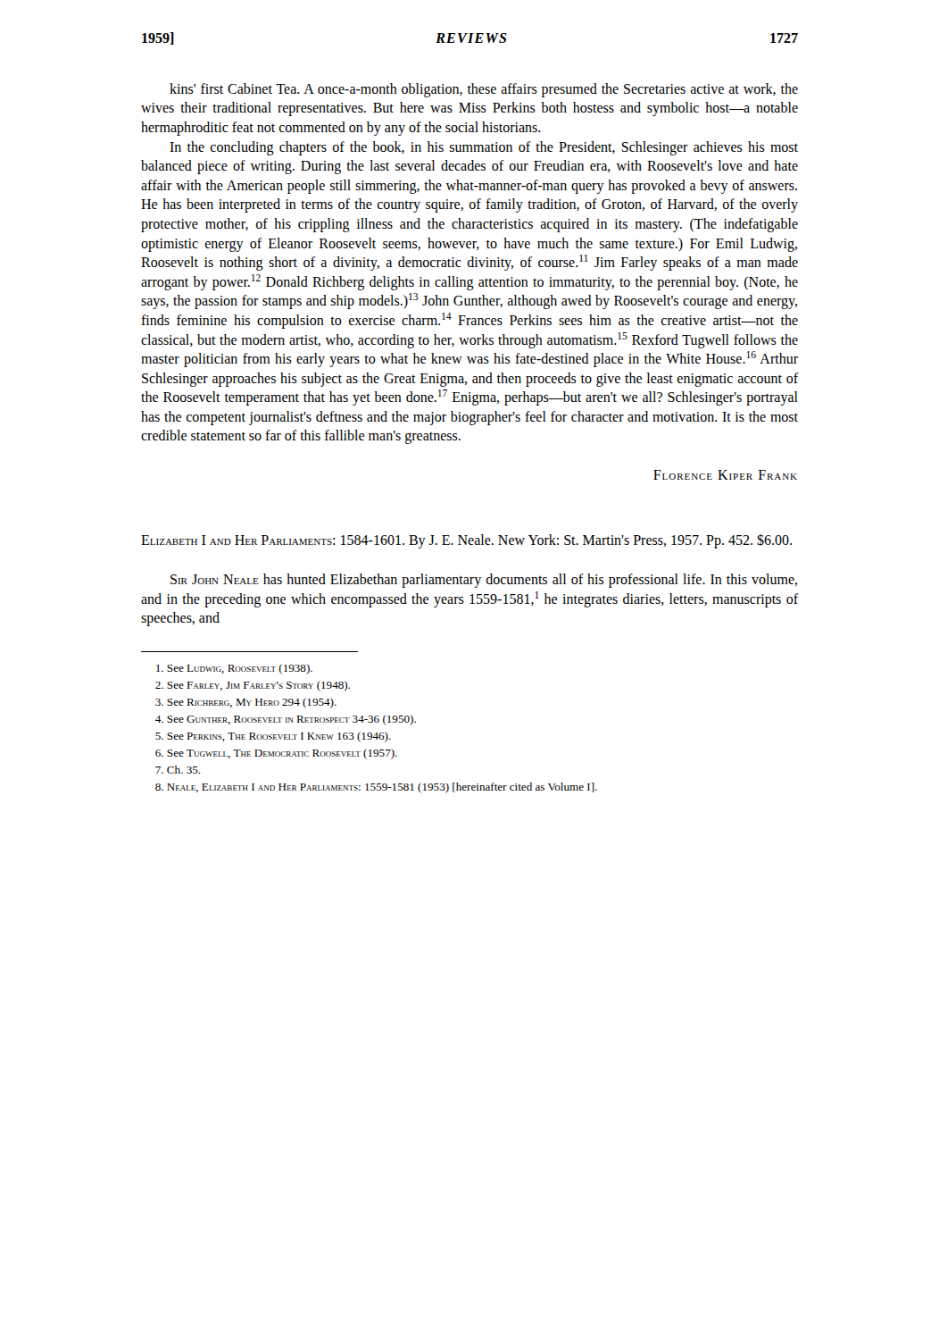1959] REVIEWS 1727
kins' first Cabinet Tea. A once-a-month obligation, these affairs presumed the Secretaries active at work, the wives their traditional representatives. But here was Miss Perkins both hostess and symbolic host—a notable hermaphroditic feat not commented on by any of the social historians.
In the concluding chapters of the book, in his summation of the President, Schlesinger achieves his most balanced piece of writing. During the last several decades of our Freudian era, with Roosevelt's love and hate affair with the American people still simmering, the what-manner-of-man query has provoked a bevy of answers. He has been interpreted in terms of the country squire, of family tradition, of Groton, of Harvard, of the overly protective mother, of his crippling illness and the characteristics acquired in its mastery. (The indefatigable optimistic energy of Eleanor Roosevelt seems, however, to have much the same texture.) For Emil Ludwig, Roosevelt is nothing short of a divinity, a democratic divinity, of course.11 Jim Farley speaks of a man made arrogant by power.12 Donald Richberg delights in calling attention to immaturity, to the perennial boy. (Note, he says, the passion for stamps and ship models.)13 John Gunther, although awed by Roosevelt's courage and energy, finds feminine his compulsion to exercise charm.14 Frances Perkins sees him as the creative artist—not the classical, but the modern artist, who, according to her, works through automatism.15 Rexford Tugwell follows the master politician from his early years to what he knew was his fate-destined place in the White House.16 Arthur Schlesinger approaches his subject as the Great Enigma, and then proceeds to give the least enigmatic account of the Roosevelt temperament that has yet been done.17 Enigma, perhaps—but aren't we all? Schlesinger's portrayal has the competent journalist's deftness and the major biographer's feel for character and motivation. It is the most credible statement so far of this fallible man's greatness.
Florence Kiper Frank
Elizabeth I and Her Parliaments: 1584-1601. By J. E. Neale. New York: St. Martin's Press, 1957. Pp. 452. $6.00.
Sir John Neale has hunted Elizabethan parliamentary documents all of his professional life. In this volume, and in the preceding one which encompassed the years 1559-1581,1 he integrates diaries, letters, manuscripts of speeches, and
See Ludwig, Roosevelt (1938).
See Farley, Jim Farley's Story (1948).
See Richberg, My Hero 294 (1954).
See Gunther, Roosevelt in Retrospect 34-36 (1950).
See Perkins, The Roosevelt I Knew 163 (1946).
See Tugwell, The Democratic Roosevelt (1957).
Ch. 35.
Neale, Elizabeth I and Her Parliaments: 1559-1581 (1953) [hereinafter cited as Volume I].